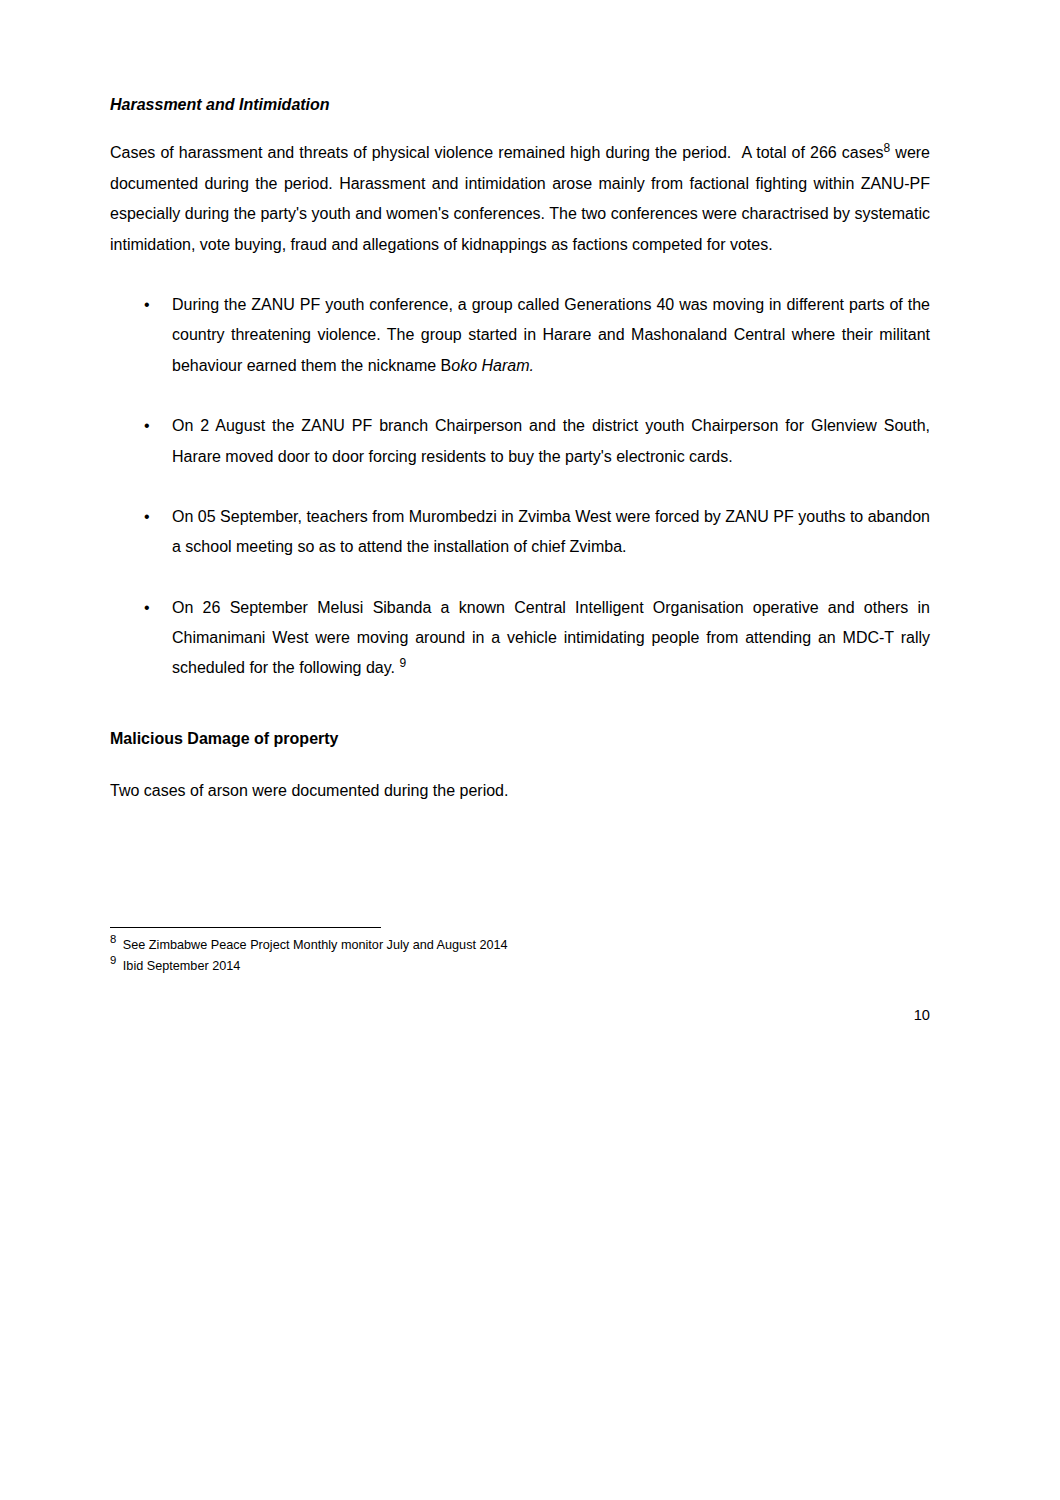Harassment and Intimidation
Cases of harassment and threats of physical violence remained high during the period. A total of 266 cases8 were documented during the period. Harassment and intimidation arose mainly from factional fighting within ZANU-PF especially during the party's youth and women's conferences. The two conferences were charactrised by systematic intimidation, vote buying, fraud and allegations of kidnappings as factions competed for votes.
During the ZANU PF youth conference, a group called Generations 40 was moving in different parts of the country threatening violence. The group started in Harare and Mashonaland Central where their militant behaviour earned them the nickname Boko Haram.
On 2 August the ZANU PF branch Chairperson and the district youth Chairperson for Glenview South, Harare moved door to door forcing residents to buy the party's electronic cards.
On 05 September, teachers from Murombedzi in Zvimba West were forced by ZANU PF youths to abandon a school meeting so as to attend the installation of chief Zvimba.
On 26 September Melusi Sibanda a known Central Intelligent Organisation operative and others in Chimanimani West were moving around in a vehicle intimidating people from attending an MDC-T rally scheduled for the following day. 9
Malicious Damage of property
Two cases of arson were documented during the period.
8 See Zimbabwe Peace Project Monthly monitor July and August 2014
9 Ibid September 2014
10